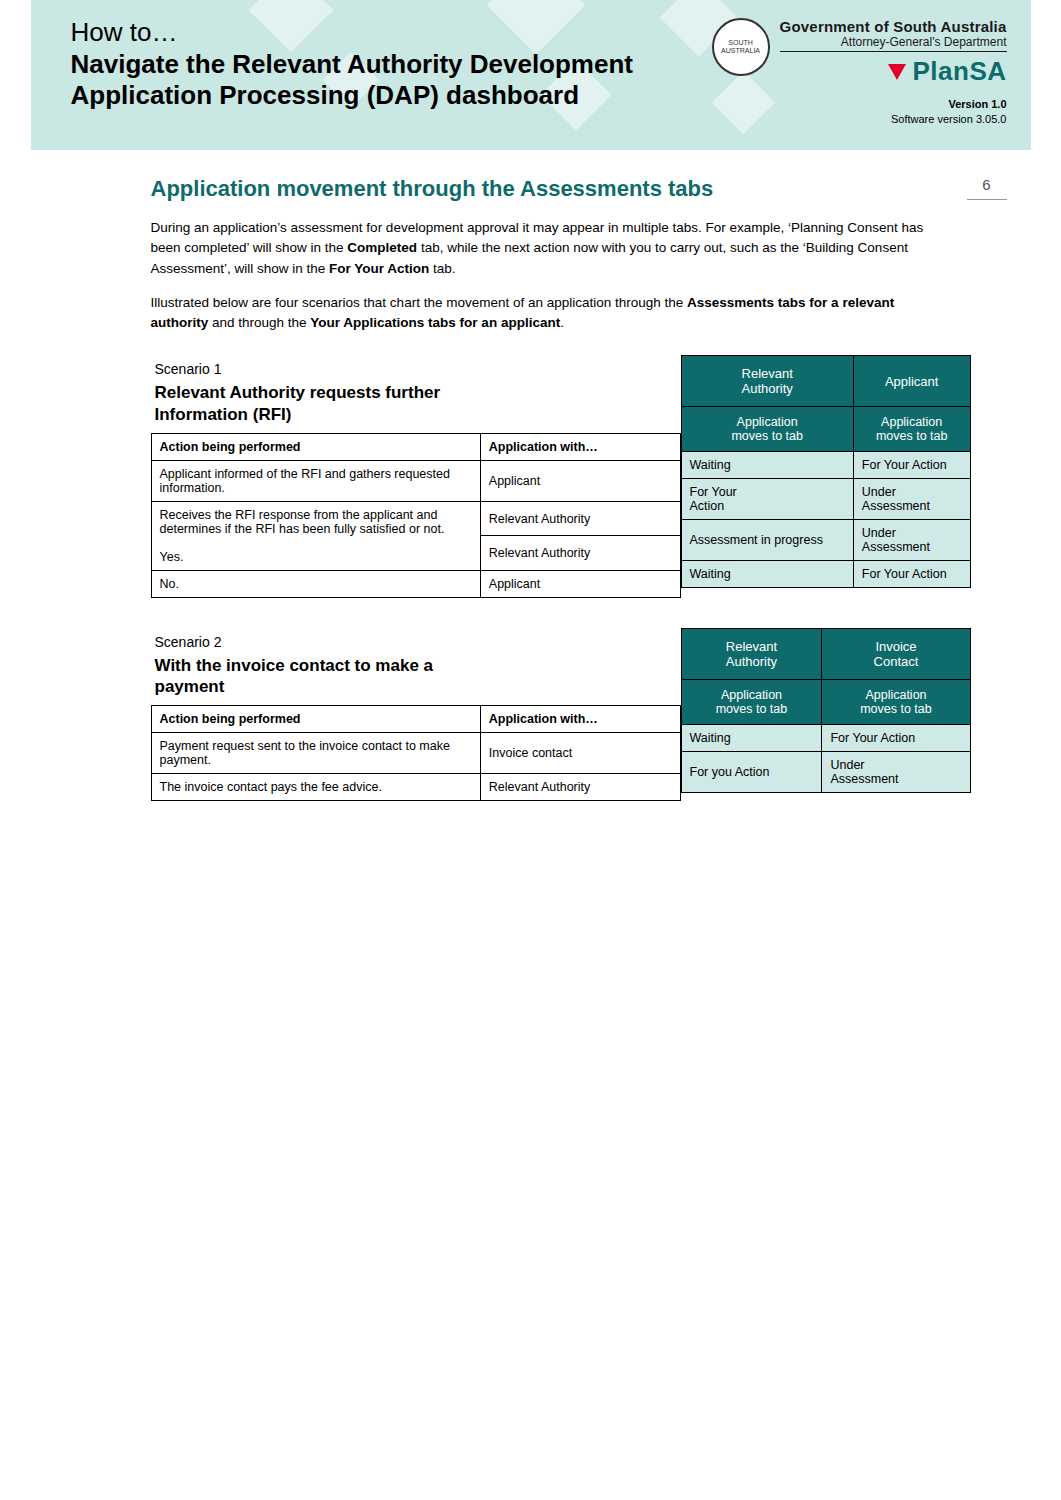How to…
Navigate the Relevant Authority Development
Application Processing (DAP) dashboard
SOUTH
AUSTRALIA
Government of South Australia
Attorney-General's Department
PlanSA
Version 1.0
Software version 3.05.0
6
Application movement through the Assessments tabs
During an application’s assessment for development approval it may appear in multiple tabs. For example, ‘Planning Consent has been completed’ will show in the Completed tab, while the next action now with you to carry out, such as the ‘Building Consent Assessment’, will show in the For Your Action tab.
Illustrated below are four scenarios that chart the movement of an application through the Assessments tabs for a relevant authority and through the Your Applications tabs for an applicant.
Scenario 1
Relevant Authority requests further
Information (RFI)
| Action being performed | Application with… |
| --- | --- |
| Applicant informed of the RFI and gathers requested information. | Applicant |
| Receives the RFI response from the applicant and determines if the RFI has been fully satisfied or not. Yes. | Relevant Authority |
| Relevant Authority |
| No. | Applicant |
| Relevant Authority | Applicant |
| --- | --- |
| Application moves to tab | Application moves to tab |
| Waiting | For Your Action |
| For Your Action | Under Assessment |
| Assessment in progress | Under Assessment |
| Waiting | For Your Action |
Scenario 2
With the invoice contact to make a
payment
| Action being performed | Application with… |
| --- | --- |
| Payment request sent to the invoice contact to make payment. | Invoice contact |
| The invoice contact pays the fee advice. | Relevant Authority |
| Relevant Authority | Invoice Contact |
| --- | --- |
| Application moves to tab | Application moves to tab |
| Waiting | For Your Action |
| For you Action | Under Assessment |